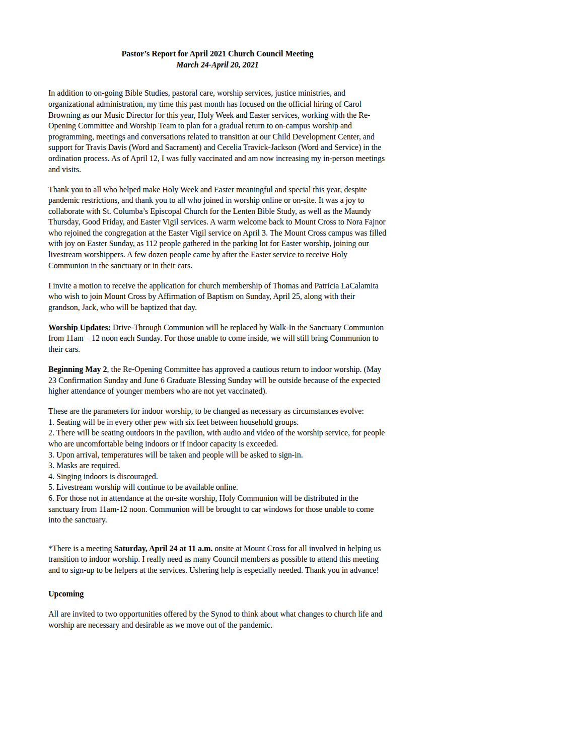Pastor’s Report for April 2021 Church Council Meeting
March 24-April 20, 2021
In addition to on-going Bible Studies, pastoral care, worship services, justice ministries, and organizational administration, my time this past month has focused on the official hiring of Carol Browning as our Music Director for this year, Holy Week and Easter services, working with the Re-Opening Committee and Worship Team to plan for a gradual return to on-campus worship and programming, meetings and conversations related to transition at our Child Development Center, and support for Travis Davis (Word and Sacrament) and Cecelia Travick-Jackson (Word and Service) in the ordination process. As of April 12, I was fully vaccinated and am now increasing my in-person meetings and visits.
Thank you to all who helped make Holy Week and Easter meaningful and special this year, despite pandemic restrictions, and thank you to all who joined in worship online or on-site. It was a joy to collaborate with St. Columba’s Episcopal Church for the Lenten Bible Study, as well as the Maundy Thursday, Good Friday, and Easter Vigil services. A warm welcome back to Mount Cross to Nora Fajnor who rejoined the congregation at the Easter Vigil service on April 3. The Mount Cross campus was filled with joy on Easter Sunday, as 112 people gathered in the parking lot for Easter worship, joining our livestream worshippers. A few dozen people came by after the Easter service to receive Holy Communion in the sanctuary or in their cars.
I invite a motion to receive the application for church membership of Thomas and Patricia LaCalamita who wish to join Mount Cross by Affirmation of Baptism on Sunday, April 25, along with their grandson, Jack, who will be baptized that day.
Worship Updates: Drive-Through Communion will be replaced by Walk-In the Sanctuary Communion from 11am – 12 noon each Sunday. For those unable to come inside, we will still bring Communion to their cars.
Beginning May 2, the Re-Opening Committee has approved a cautious return to indoor worship. (May 23 Confirmation Sunday and June 6 Graduate Blessing Sunday will be outside because of the expected higher attendance of younger members who are not yet vaccinated).
These are the parameters for indoor worship, to be changed as necessary as circumstances evolve:
1. Seating will be in every other pew with six feet between household groups.
2. There will be seating outdoors in the pavilion, with audio and video of the worship service, for people who are uncomfortable being indoors or if indoor capacity is exceeded.
3. Upon arrival, temperatures will be taken and people will be asked to sign-in.
3. Masks are required.
4. Singing indoors is discouraged.
5. Livestream worship will continue to be available online.
6. For those not in attendance at the on-site worship, Holy Communion will be distributed in the sanctuary from 11am-12 noon. Communion will be brought to car windows for those unable to come into the sanctuary.
*There is a meeting Saturday, April 24 at 11 a.m. onsite at Mount Cross for all involved in helping us transition to indoor worship. I really need as many Council members as possible to attend this meeting and to sign-up to be helpers at the services. Ushering help is especially needed. Thank you in advance!
Upcoming
All are invited to two opportunities offered by the Synod to think about what changes to church life and worship are necessary and desirable as we move out of the pandemic.